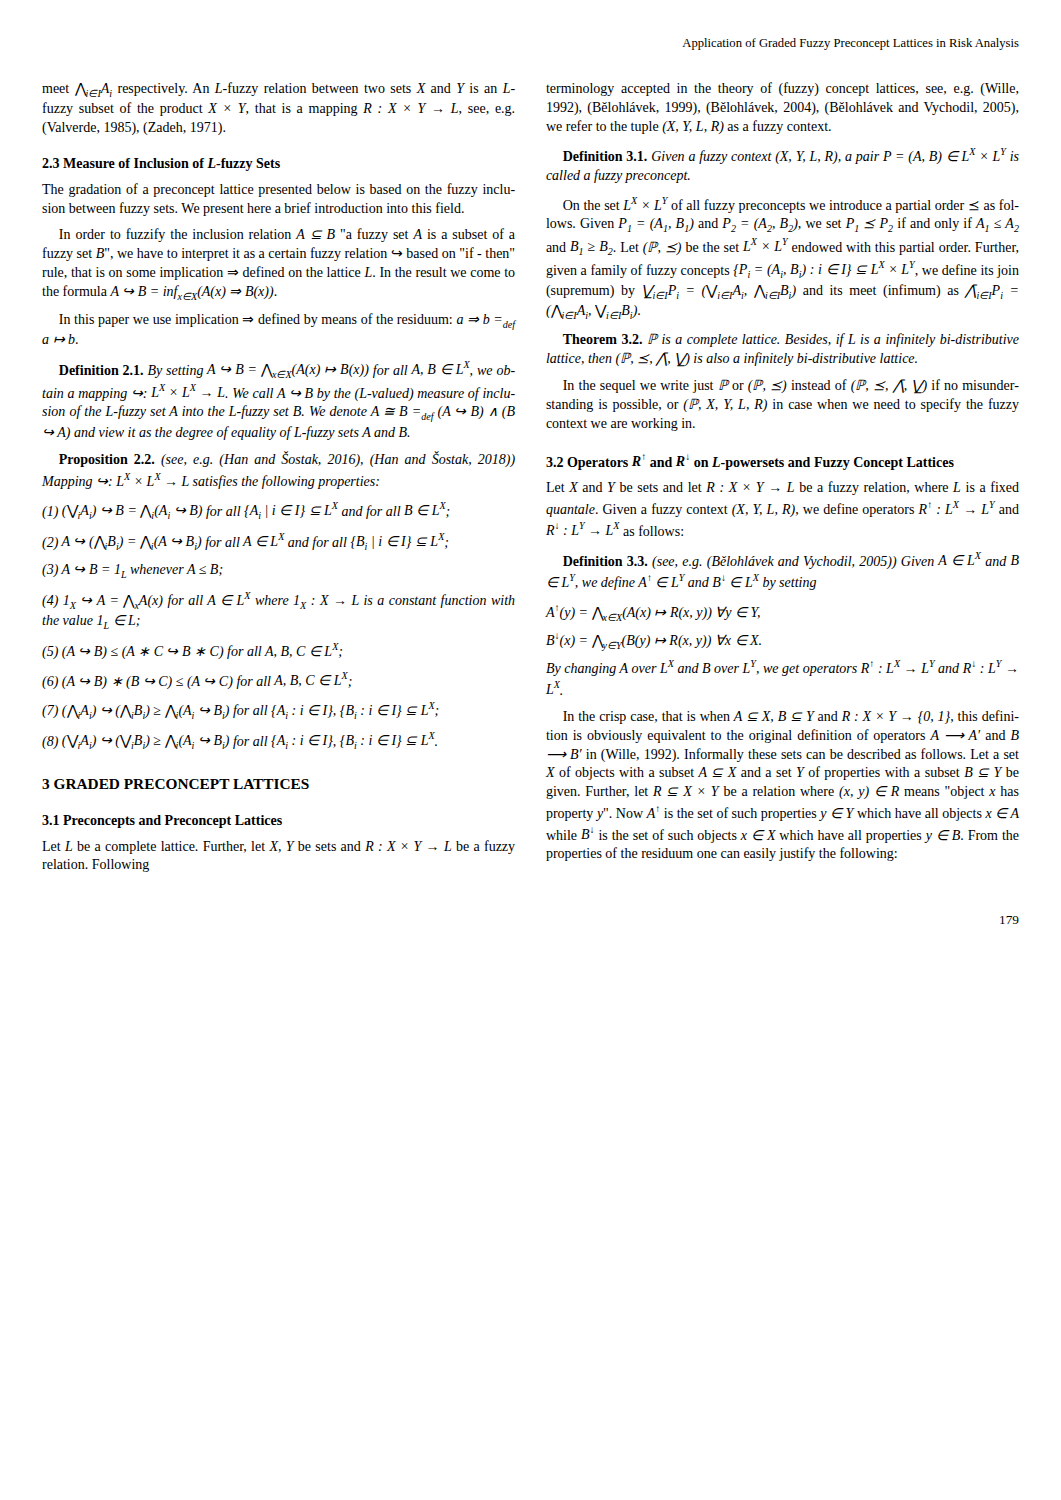Application of Graded Fuzzy Preconcept Lattices in Risk Analysis
meet ⋀i∈IAi respectively. An L-fuzzy relation between two sets X and Y is an L-fuzzy subset of the product X × Y, that is a mapping R : X × Y → L, see, e.g. (Valverde, 1985), (Zadeh, 1971).
2.3 Measure of Inclusion of L-fuzzy Sets
The gradation of a preconcept lattice presented below is based on the fuzzy inclusion between fuzzy sets. We present here a brief introduction into this field.
In order to fuzzify the inclusion relation A ⊆ B "a fuzzy set A is a subset of a fuzzy set B", we have to interpret it as a certain fuzzy relation ↪ based on "if - then" rule, that is on some implication ⇒ defined on the lattice L. In the result we come to the formula A ↪ B = infx∈X(A(x) ⇒ B(x)).
In this paper we use implication ⇒ defined by means of the residuum: a ⇒ b =def a ↦ b.
Definition 2.1. By setting A ↪ B = ⋀x∈X(A(x) ↦ B(x)) for all A, B ∈ LX, we obtain a mapping ↪: LX × LX → L. We call A ↪ B by the (L-valued) measure of inclusion of the L-fuzzy set A into the L-fuzzy set B. We denote A ≅ B =def (A ↪ B) ∧ (B ↪ A) and view it as the degree of equality of L-fuzzy sets A and B.
Proposition 2.2. (see, e.g. (Han and Šostak, 2016), (Han and Šostak, 2018)) Mapping ↪: LX × LX → L satisfies the following properties:
(1) (⋁iAi) ↪ B = ⋀i(Ai ↪ B) for all {Ai | i ∈ I} ⊆ LX and for all B ∈ LX;
(2) A ↪ (⋀iBi) = ⋀i(A ↪ Bi) for all A ∈ LX and for all {Bi | i ∈ I} ⊆ LX;
(3) A ↪ B = 1L whenever A ≤ B;
(4) 1X ↪ A = ⋀xA(x) for all A ∈ LX where 1X : X → L is a constant function with the value 1L ∈ L;
(5) (A ↪ B) ≤ (A ∗ C ↪ B ∗ C) for all A, B, C ∈ LX;
(6) (A ↪ B) ∗ (B ↪ C) ≤ (A ↪ C) for all A, B, C ∈ LX;
(7) (⋀iAi) ↪ (⋀iBi) ≥ ⋀i(Ai ↪ Bi) for all {Ai : i ∈ I}, {Bi : i ∈ I} ⊆ LX;
(8) (⋁iAi) ↪ (⋁iBi) ≥ ⋀i(Ai ↪ Bi) for all {Ai : i ∈ I}, {Bi : i ∈ I} ⊆ LX.
3 GRADED PRECONCEPT LATTICES
3.1 Preconcepts and Preconcept Lattices
Let L be a complete lattice. Further, let X, Y be sets and R : X × Y → L be a fuzzy relation. Following
terminology accepted in the theory of (fuzzy) concept lattices, see, e.g. (Wille, 1992), (Bělohlávek, 1999), (Bělohlávek, 2004), (Bělohlávek and Vychodil, 2005), we refer to the tuple (X, Y, L, R) as a fuzzy context.
Definition 3.1. Given a fuzzy context (X, Y, L, R), a pair P = (A, B) ∈ LX × LY is called a fuzzy preconcept.
On the set LX × LY of all fuzzy preconcepts we introduce a partial order ⪯ as follows. Given P1 = (A1, B1) and P2 = (A2, B2), we set P1 ⪯ P2 if and only if A1 ≤ A2 and B1 ≥ B2. Let (ℙ, ⪯) be the set LX × LY endowed with this partial order. Further, given a family of fuzzy concepts {Pi = (Ai, Bi) : i ∈ I} ⊆ LX × LY, we define its join (supremum) by ⋁̲i∈IPi = (⋁i∈IAi, ⋀i∈IBi) and its meet (infimum) as ⋀̄i∈IPi = (⋀i∈IAi, ⋁i∈IBi).
Theorem 3.2. ℙ is a complete lattice. Besides, if L is a infinitely bi-distributive lattice, then (ℙ, ⪯, ⋀̄, ⋁̲) is also a infinitely bi-distributive lattice.
In the sequel we write just ℙ or (ℙ, ⪯) instead of (ℙ, ⪯, ⋀̄, ⋁̲) if no misunderstanding is possible, or (ℙ, X, Y, L, R) in case when we need to specify the fuzzy context we are working in.
3.2 Operators R↑ and R↓ on L-powersets and Fuzzy Concept Lattices
Let X and Y be sets and let R : X × Y → L be a fuzzy relation, where L is a fixed quantale. Given a fuzzy context (X, Y, L, R), we define operators R↑ : LX → LY and R↓ : LY → LX as follows:
Definition 3.3. (see, e.g. (Bělohlávek and Vychodil, 2005)) Given A ∈ LX and B ∈ LY, we define A↑ ∈ LY and B↓ ∈ LX by setting
A↑(y) = ⋀x∈X(A(x) ↦ R(x, y)) ∀y ∈ Y,
B↓(x) = ⋀y∈Y(B(y) ↦ R(x, y)) ∀x ∈ X.
By changing A over LX and B over LY, we get operators R↑ : LX → LY and R↓ : LY → LX.
In the crisp case, that is when A ⊆ X, B ⊆ Y and R : X × Y → {0, 1}, this definition is obviously equivalent to the original definition of operators A ⟶ A′ and B ⟶ B′ in (Wille, 1992). Informally these sets can be described as follows. Let a set X of objects with a subset A ⊆ X and a set Y of properties with a subset B ⊆ Y be given. Further, let R ⊆ X × Y be a relation where (x, y) ∈ R means "object x has property y". Now A↑ is the set of such properties y ∈ Y which have all objects x ∈ A while B↓ is the set of such objects x ∈ X which have all properties y ∈ B. From the properties of the residuum one can easily justify the following:
179